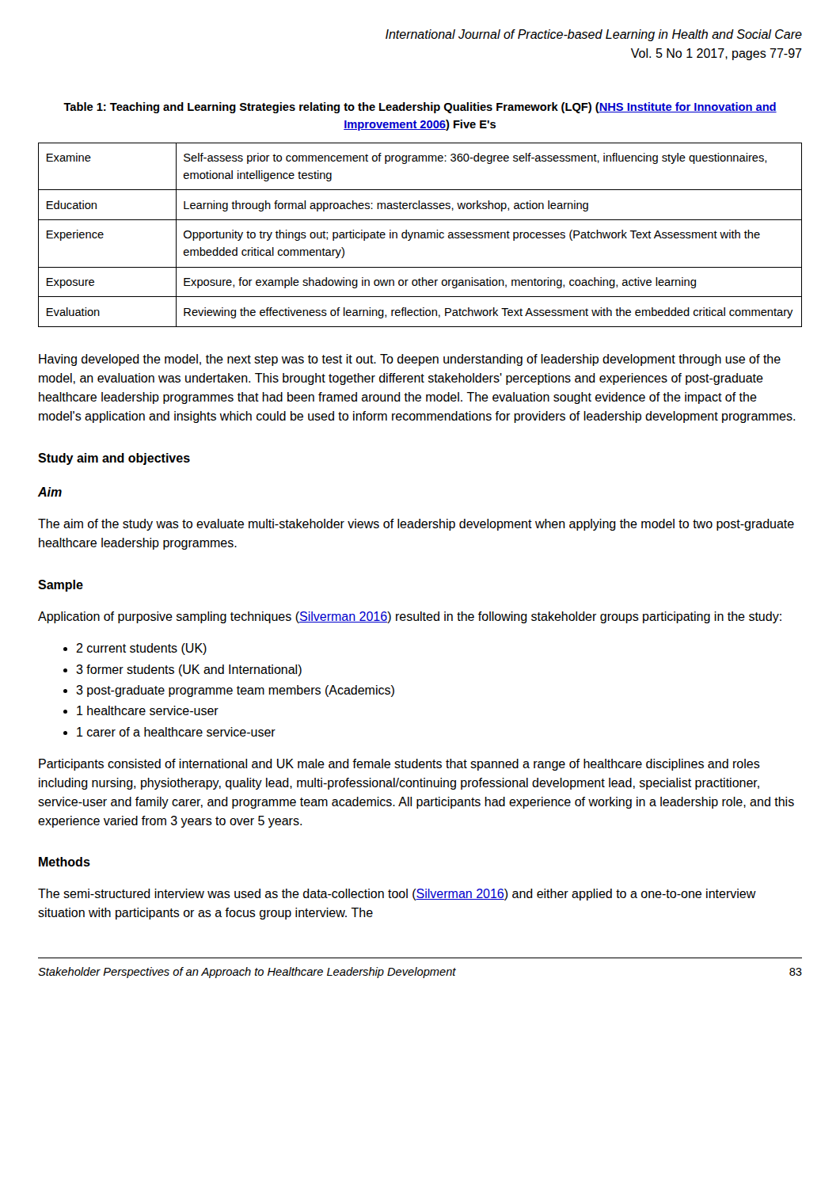International Journal of Practice-based Learning in Health and Social Care
Vol. 5 No 1 2017, pages 77-97
Table 1: Teaching and Learning Strategies relating to the Leadership Qualities Framework (LQF) (NHS Institute for Innovation and Improvement 2006) Five E's
| Examine | Self-assess prior to commencement of programme: 360-degree self-assessment, influencing style questionnaires, emotional intelligence testing |
| Education | Learning through formal approaches: masterclasses, workshop, action learning |
| Experience | Opportunity to try things out; participate in dynamic assessment processes (Patchwork Text Assessment with the embedded critical commentary) |
| Exposure | Exposure, for example shadowing in own or other organisation, mentoring, coaching, active learning |
| Evaluation | Reviewing the effectiveness of learning, reflection, Patchwork Text Assessment with the embedded critical commentary |
Having developed the model, the next step was to test it out. To deepen understanding of leadership development through use of the model, an evaluation was undertaken. This brought together different stakeholders' perceptions and experiences of post-graduate healthcare leadership programmes that had been framed around the model. The evaluation sought evidence of the impact of the model's application and insights which could be used to inform recommendations for providers of leadership development programmes.
Study aim and objectives
Aim
The aim of the study was to evaluate multi-stakeholder views of leadership development when applying the model to two post-graduate healthcare leadership programmes.
Sample
Application of purposive sampling techniques (Silverman 2016) resulted in the following stakeholder groups participating in the study:
2 current students (UK)
3 former students (UK and International)
3 post-graduate programme team members (Academics)
1 healthcare service-user
1 carer of a healthcare service-user
Participants consisted of international and UK male and female students that spanned a range of healthcare disciplines and roles including nursing, physiotherapy, quality lead, multi-professional/continuing professional development lead, specialist practitioner, service-user and family carer, and programme team academics. All participants had experience of working in a leadership role, and this experience varied from 3 years to over 5 years.
Methods
The semi-structured interview was used as the data-collection tool (Silverman 2016) and either applied to a one-to-one interview situation with participants or as a focus group interview. The
Stakeholder Perspectives of an Approach to Healthcare Leadership Development 83